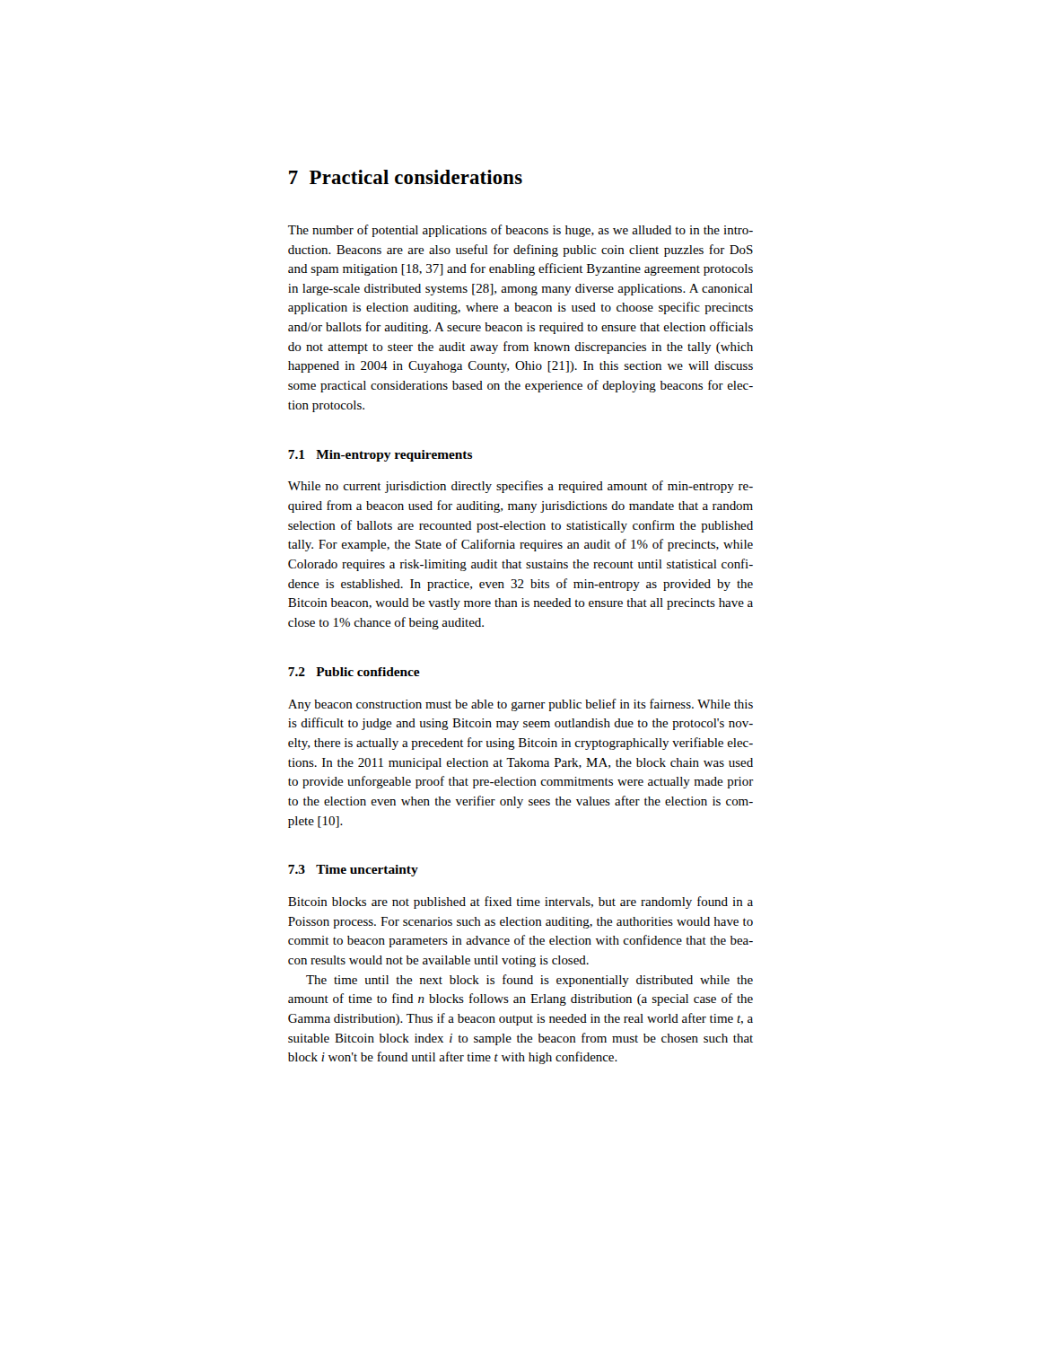7 Practical considerations
The number of potential applications of beacons is huge, as we alluded to in the introduction. Beacons are are also useful for defining public coin client puzzles for DoS and spam mitigation [18, 37] and for enabling efficient Byzantine agreement protocols in large-scale distributed systems [28], among many diverse applications. A canonical application is election auditing, where a beacon is used to choose specific precincts and/or ballots for auditing. A secure beacon is required to ensure that election officials do not attempt to steer the audit away from known discrepancies in the tally (which happened in 2004 in Cuyahoga County, Ohio [21]). In this section we will discuss some practical considerations based on the experience of deploying beacons for election protocols.
7.1 Min-entropy requirements
While no current jurisdiction directly specifies a required amount of min-entropy required from a beacon used for auditing, many jurisdictions do mandate that a random selection of ballots are recounted post-election to statistically confirm the published tally. For example, the State of California requires an audit of 1% of precincts, while Colorado requires a risk-limiting audit that sustains the recount until statistical confidence is established. In practice, even 32 bits of min-entropy as provided by the Bitcoin beacon, would be vastly more than is needed to ensure that all precincts have a close to 1% chance of being audited.
7.2 Public confidence
Any beacon construction must be able to garner public belief in its fairness. While this is difficult to judge and using Bitcoin may seem outlandish due to the protocol's novelty, there is actually a precedent for using Bitcoin in cryptographically verifiable elections. In the 2011 municipal election at Takoma Park, MA, the block chain was used to provide unforgeable proof that pre-election commitments were actually made prior to the election even when the verifier only sees the values after the election is complete [10].
7.3 Time uncertainty
Bitcoin blocks are not published at fixed time intervals, but are randomly found in a Poisson process. For scenarios such as election auditing, the authorities would have to commit to beacon parameters in advance of the election with confidence that the beacon results would not be available until voting is closed.
The time until the next block is found is exponentially distributed while the amount of time to find n blocks follows an Erlang distribution (a special case of the Gamma distribution). Thus if a beacon output is needed in the real world after time t, a suitable Bitcoin block index i to sample the beacon from must be chosen such that block i won't be found until after time t with high confidence.